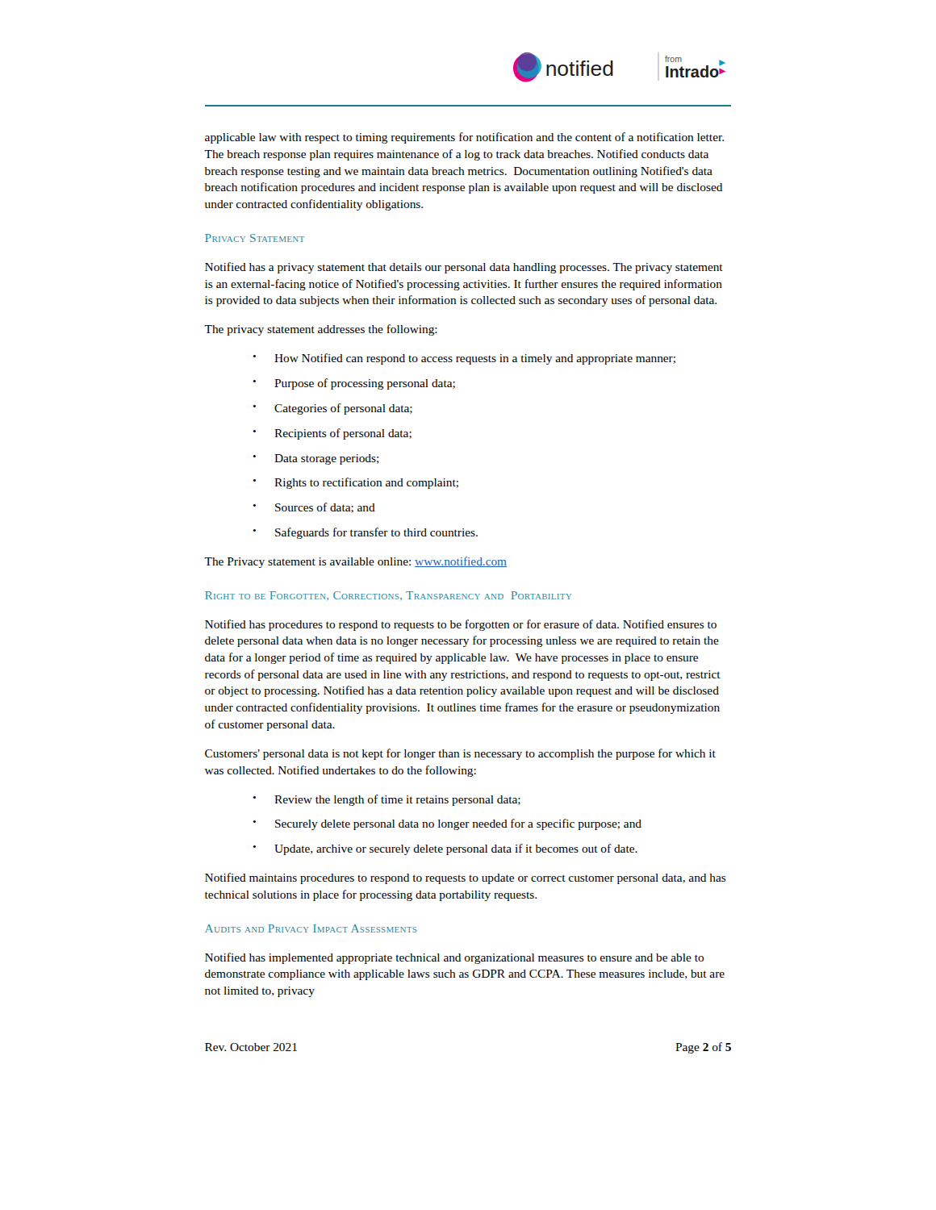applicable law with respect to timing requirements for notification and the content of a notification letter. The breach response plan requires maintenance of a log to track data breaches. Notified conducts data breach response testing and we maintain data breach metrics. Documentation outlining Notified's data breach notification procedures and incident response plan is available upon request and will be disclosed under contracted confidentiality obligations.
Privacy Statement
Notified has a privacy statement that details our personal data handling processes. The privacy statement is an external-facing notice of Notified's processing activities. It further ensures the required information is provided to data subjects when their information is collected such as secondary uses of personal data.
The privacy statement addresses the following:
How Notified can respond to access requests in a timely and appropriate manner;
Purpose of processing personal data;
Categories of personal data;
Recipients of personal data;
Data storage periods;
Rights to rectification and complaint;
Sources of data; and
Safeguards for transfer to third countries.
The Privacy statement is available online: www.notified.com
Right to be Forgotten, Corrections, Transparency and Portability
Notified has procedures to respond to requests to be forgotten or for erasure of data. Notified ensures to delete personal data when data is no longer necessary for processing unless we are required to retain the data for a longer period of time as required by applicable law. We have processes in place to ensure records of personal data are used in line with any restrictions, and respond to requests to opt-out, restrict or object to processing. Notified has a data retention policy available upon request and will be disclosed under contracted confidentiality provisions. It outlines time frames for the erasure or pseudonymization of customer personal data.
Customers' personal data is not kept for longer than is necessary to accomplish the purpose for which it was collected. Notified undertakes to do the following:
Review the length of time it retains personal data;
Securely delete personal data no longer needed for a specific purpose; and
Update, archive or securely delete personal data if it becomes out of date.
Notified maintains procedures to respond to requests to update or correct customer personal data, and has technical solutions in place for processing data portability requests.
Audits and Privacy Impact Assessments
Notified has implemented appropriate technical and organizational measures to ensure and be able to demonstrate compliance with applicable laws such as GDPR and CCPA. These measures include, but are not limited to, privacy
Rev. October 2021
Page 2 of 5